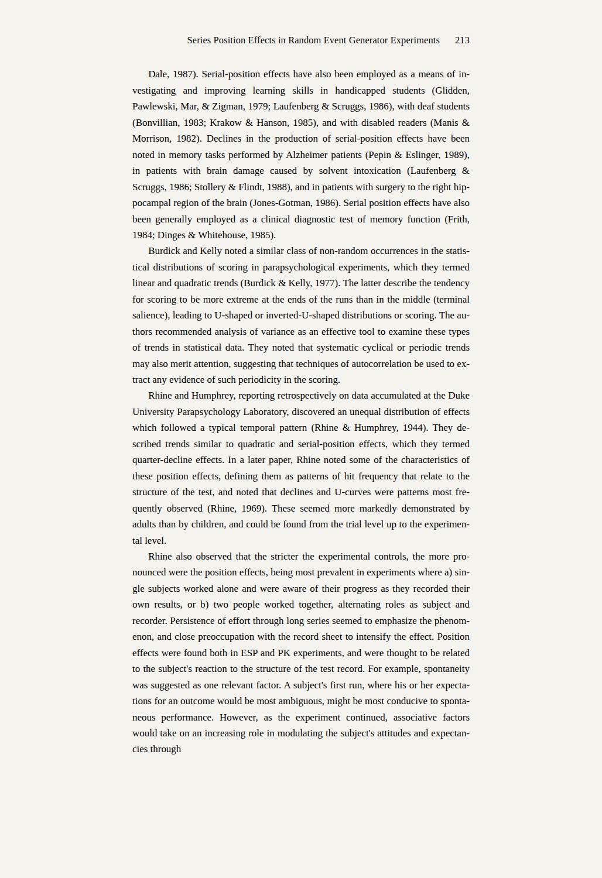Series Position Effects in Random Event Generator Experiments213
Dale, 1987). Serial-position effects have also been employed as a means of investigating and improving learning skills in handicapped students (Glidden, Pawlewski, Mar, & Zigman, 1979; Laufenberg & Scruggs, 1986), with deaf students (Bonvillian, 1983; Krakow & Hanson, 1985), and with disabled readers (Manis & Morrison, 1982). Declines in the production of serial-position effects have been noted in memory tasks performed by Alzheimer patients (Pepin & Eslinger, 1989), in patients with brain damage caused by solvent intoxication (Laufenberg & Scruggs, 1986; Stollery & Flindt, 1988), and in patients with surgery to the right hippocampal region of the brain (Jones-Gotman, 1986). Serial position effects have also been generally employed as a clinical diagnostic test of memory function (Frith, 1984; Dinges & Whitehouse, 1985).
Burdick and Kelly noted a similar class of non-random occurrences in the statistical distributions of scoring in parapsychological experiments, which they termed linear and quadratic trends (Burdick & Kelly, 1977). The latter describe the tendency for scoring to be more extreme at the ends of the runs than in the middle (terminal salience), leading to U-shaped or inverted-U-shaped distributions or scoring. The authors recommended analysis of variance as an effective tool to examine these types of trends in statistical data. They noted that systematic cyclical or periodic trends may also merit attention, suggesting that techniques of autocorrelation be used to extract any evidence of such periodicity in the scoring.
Rhine and Humphrey, reporting retrospectively on data accumulated at the Duke University Parapsychology Laboratory, discovered an unequal distribution of effects which followed a typical temporal pattern (Rhine & Humphrey, 1944). They described trends similar to quadratic and serial-position effects, which they termed quarter-decline effects. In a later paper, Rhine noted some of the characteristics of these position effects, defining them as patterns of hit frequency that relate to the structure of the test, and noted that declines and U-curves were patterns most frequently observed (Rhine, 1969). These seemed more markedly demonstrated by adults than by children, and could be found from the trial level up to the experimental level.
Rhine also observed that the stricter the experimental controls, the more pronounced were the position effects, being most prevalent in experiments where a) single subjects worked alone and were aware of their progress as they recorded their own results, or b) two people worked together, alternating roles as subject and recorder. Persistence of effort through long series seemed to emphasize the phenomenon, and close preoccupation with the record sheet to intensify the effect. Position effects were found both in ESP and PK experiments, and were thought to be related to the subject's reaction to the structure of the test record. For example, spontaneity was suggested as one relevant factor. A subject's first run, where his or her expectations for an outcome would be most ambiguous, might be most conducive to spontaneous performance. However, as the experiment continued, associative factors would take on an increasing role in modulating the subject's attitudes and expectancies through